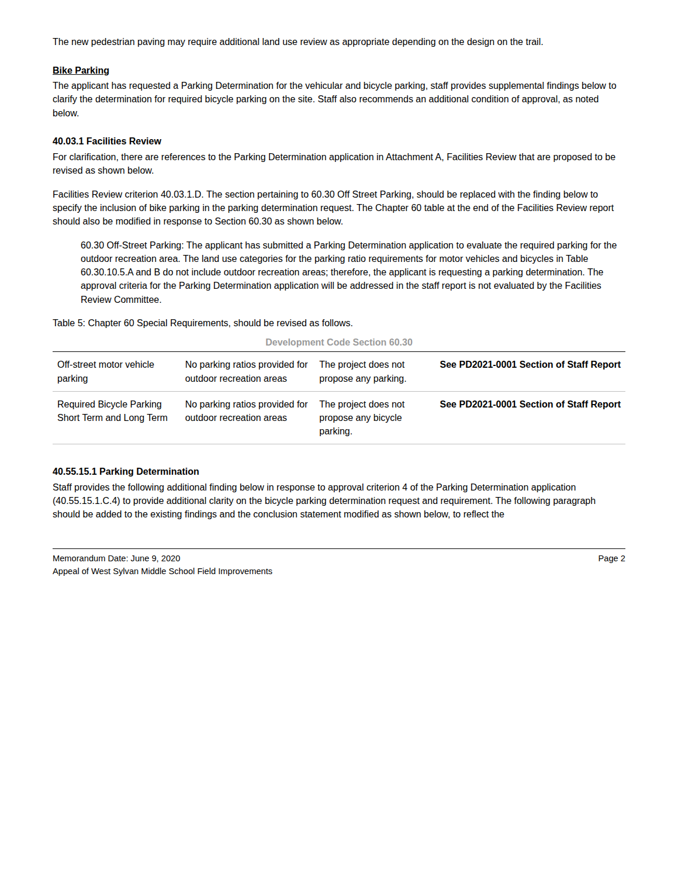The new pedestrian paving may require additional land use review as appropriate depending on the design on the trail.
Bike Parking
The applicant has requested a Parking Determination for the vehicular and bicycle parking, staff provides supplemental findings below to clarify the determination for required bicycle parking on the site. Staff also recommends an additional condition of approval, as noted below.
40.03.1 Facilities Review
For clarification, there are references to the Parking Determination application in Attachment A, Facilities Review that are proposed to be revised as shown below.
Facilities Review criterion 40.03.1.D. The section pertaining to 60.30 Off Street Parking, should be replaced with the finding below to specify the inclusion of bike parking in the parking determination request. The Chapter 60 table at the end of the Facilities Review report should also be modified in response to Section 60.30 as shown below.
60.30 Off-Street Parking: The applicant has submitted a Parking Determination application to evaluate the required parking for the outdoor recreation area. The land use categories for the parking ratio requirements for motor vehicles and bicycles in Table 60.30.10.5.A and B do not include outdoor recreation areas; therefore, the applicant is requesting a parking determination. The approval criteria for the Parking Determination application will be addressed in the staff report is not evaluated by the Facilities Review Committee.
Table 5: Chapter 60 Special Requirements, should be revised as follows.
Development Code Section 60.30
| Off-street motor vehicle parking | No parking ratios provided for outdoor recreation areas | The project does not propose any parking. | See PD2021-0001 Section of Staff Report |
| Required Bicycle Parking Short Term and Long Term | No parking ratios provided for outdoor recreation areas | The project does not propose any bicycle parking. | See PD2021-0001 Section of Staff Report |
40.55.15.1 Parking Determination
Staff provides the following additional finding below in response to approval criterion 4 of the Parking Determination application (40.55.15.1.C.4) to provide additional clarity on the bicycle parking determination request and requirement. The following paragraph should be added to the existing findings and the conclusion statement modified as shown below, to reflect the
Memorandum Date: June 9, 2020
Appeal of West Sylvan Middle School Field Improvements
Page 2